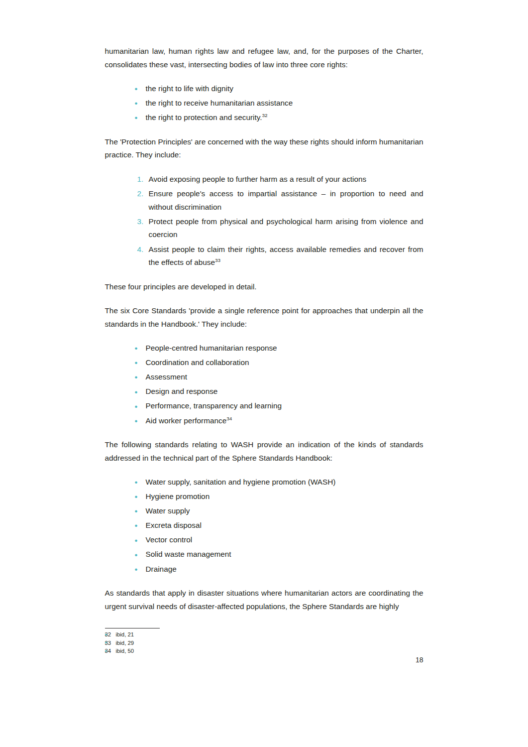humanitarian law, human rights law and refugee law, and, for the purposes of the Charter, consolidates these vast, intersecting bodies of law into three core rights:
the right to life with dignity
the right to receive humanitarian assistance
the right to protection and security.32
The 'Protection Principles' are concerned with the way these rights should inform humanitarian practice. They include:
Avoid exposing people to further harm as a result of your actions
Ensure people's access to impartial assistance – in proportion to need and without discrimination
Protect people from physical and psychological harm arising from violence and coercion
Assist people to claim their rights, access available remedies and recover from the effects of abuse33
These four principles are developed in detail.
The six Core Standards 'provide a single reference point for approaches that underpin all the standards in the Handbook.' They include:
People-centred humanitarian response
Coordination and collaboration
Assessment
Design and response
Performance, transparency and learning
Aid worker performance34
The following standards relating to WASH provide an indication of the kinds of standards addressed in the technical part of the Sphere Standards Handbook:
Water supply, sanitation and hygiene promotion (WASH)
Hygiene promotion
Water supply
Excreta disposal
Vector control
Solid waste management
Drainage
As standards that apply in disaster situations where humanitarian actors are coordinating the urgent survival needs of disaster-affected populations, the Sphere Standards are highly
32ibid, 21
33ibid, 29
34ibid, 50
18